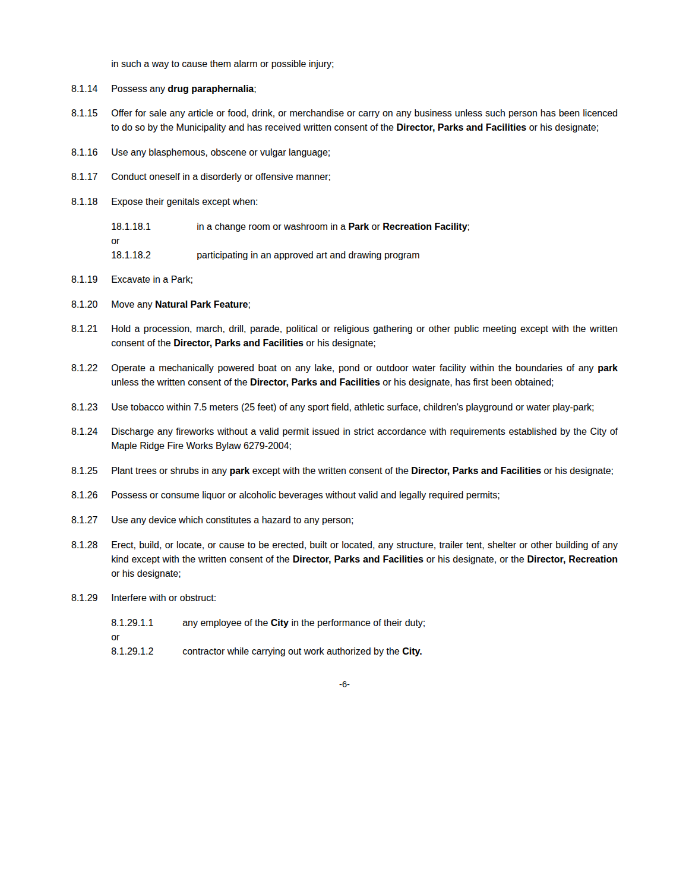in such a way to cause them alarm or possible injury;
8.1.14
Possess any drug paraphernalia;
8.1.15
Offer for sale any article or food, drink, or merchandise or carry on any business unless such person has been licenced to do so by the Municipality and has received written consent of the Director, Parks and Facilities or his designate;
8.1.16
Use any blasphemous, obscene or vulgar language;
8.1.17
Conduct oneself in a disorderly or offensive manner;
8.1.18
Expose their genitals except when:
18.1.18.1
in a change room or washroom in a Park or Recreation Facility;
or
18.1.18.2
participating in an approved art and drawing program
8.1.19
Excavate in a Park;
8.1.20
Move any Natural Park Feature;
8.1.21
Hold a procession, march, drill, parade, political or religious gathering or other public meeting except with the written consent of the Director, Parks and Facilities or his designate;
8.1.22
Operate a mechanically powered boat on any lake, pond or outdoor water facility within the boundaries of any park unless the written consent of the Director, Parks and Facilities or his designate, has first been obtained;
8.1.23
Use tobacco within 7.5 meters (25 feet) of any sport field, athletic surface, children's playground or water play-park;
8.1.24
Discharge any fireworks without a valid permit issued in strict accordance with requirements established by the City of Maple Ridge Fire Works Bylaw 6279-2004;
8.1.25
Plant trees or shrubs in any park except with the written consent of the Director, Parks and Facilities or his designate;
8.1.26
Possess or consume liquor or alcoholic beverages without valid and legally required permits;
8.1.27
Use any device which constitutes a hazard to any person;
8.1.28
Erect, build, or locate, or cause to be erected, built or located, any structure, trailer tent, shelter or other building of any kind except with the written consent of the Director, Parks and Facilities or his designate, or the Director, Recreation or his designate;
8.1.29
Interfere with or obstruct:
8.1.29.1.1
any employee of the City in the performance of their duty;
or
8.1.29.1.2
contractor while carrying out work authorized by the City.
-6-